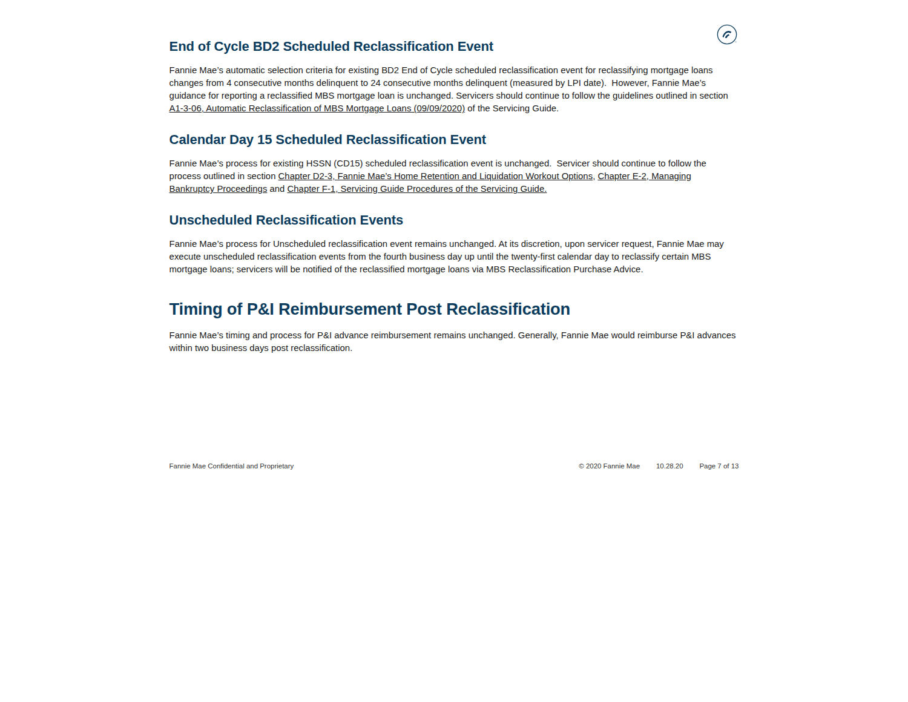®
End of Cycle BD2 Scheduled Reclassification Event
Fannie Mae’s automatic selection criteria for existing BD2 End of Cycle scheduled reclassification event for reclassifying mortgage loans changes from 4 consecutive months delinquent to 24 consecutive months delinquent (measured by LPI date). However, Fannie Mae’s guidance for reporting a reclassified MBS mortgage loan is unchanged. Servicers should continue to follow the guidelines outlined in section A1-3-06, Automatic Reclassification of MBS Mortgage Loans (09/09/2020) of the Servicing Guide.
Calendar Day 15 Scheduled Reclassification Event
Fannie Mae’s process for existing HSSN (CD15) scheduled reclassification event is unchanged. Servicer should continue to follow the process outlined in section Chapter D2-3, Fannie Mae’s Home Retention and Liquidation Workout Options, Chapter E-2, Managing Bankruptcy Proceedings and Chapter F-1, Servicing Guide Procedures of the Servicing Guide.
Unscheduled Reclassification Events
Fannie Mae’s process for Unscheduled reclassification event remains unchanged. At its discretion, upon servicer request, Fannie Mae may execute unscheduled reclassification events from the fourth business day up until the twenty-first calendar day to reclassify certain MBS mortgage loans; servicers will be notified of the reclassified mortgage loans via MBS Reclassification Purchase Advice.
Timing of P&I Reimbursement Post Reclassification
Fannie Mae’s timing and process for P&I advance reimbursement remains unchanged. Generally, Fannie Mae would reimburse P&I advances within two business days post reclassification.
Fannie Mae Confidential and Proprietary
© 2020 Fannie Mae 10.28.20 Page 7 of 13